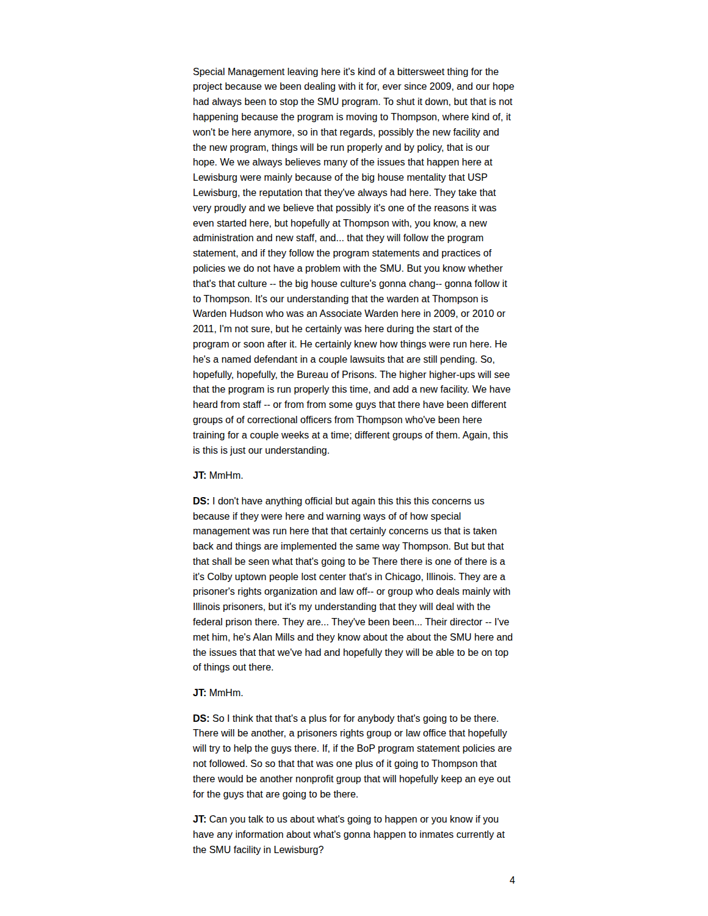Special Management leaving here it's kind of a bittersweet thing for the project because we been dealing with it for, ever since 2009, and our hope had always been to stop the SMU program. To shut it down, but that is not happening because the program is moving to Thompson, where kind of, it won't be here anymore, so in that regards, possibly the new facility and the new program, things will be run properly and by policy, that is our hope. We we always believes many of the issues that happen here at Lewisburg were mainly because of the big house mentality that USP Lewisburg, the reputation that they've always had here. They take that very proudly and we believe that possibly it's one of the reasons it was even started here, but hopefully at Thompson with, you know, a new administration and new staff, and... that they will follow the program statement, and if they follow the program statements and practices of policies we do not have a problem with the SMU. But you know whether that's that culture -- the big house culture's gonna chang-- gonna follow it to Thompson. It's our understanding that the warden at Thompson is Warden Hudson who was an Associate Warden here in 2009, or 2010 or 2011, I'm not sure, but he certainly was here during the start of the program or soon after it. He certainly knew how things were run here. He he's a named defendant in a couple lawsuits that are still pending. So, hopefully, hopefully, the Bureau of Prisons. The higher higher-ups will see that the program is run properly this time, and add a new facility. We have heard from staff -- or from from some guys that there have been different groups of of correctional officers from Thompson who've been here training for a couple weeks at a time; different groups of them. Again, this is this is just our understanding.
JT: MmHm.
DS: I don't have anything official but again this this this concerns us because if they were here and warning ways of of how special management was run here that that certainly concerns us that is taken back and things are implemented the same way Thompson. But but that that shall be seen what that's going to be There there is one of there is a it's Colby uptown people lost center that's in Chicago, Illinois. They are a prisoner's rights organization and law off-- or group who deals mainly with Illinois prisoners, but it's my understanding that they will deal with the federal prison there. They are... They've been been... Their director -- I've met him, he's Alan Mills and they know about the about the SMU here and the issues that that we've had and hopefully they will be able to be on top of things out there.
JT: MmHm.
DS: So I think that that's a plus for for anybody that's going to be there. There will be another, a prisoners rights group or law office that hopefully will try to help the guys there. If, if the BoP program statement policies are not followed. So so that that was one plus of it going to Thompson that there would be another nonprofit group that will hopefully keep an eye out for the guys that are going to be there.
JT: Can you talk to us about what's going to happen or you know if you have any information about what's gonna happen to inmates currently at the SMU facility in Lewisburg?
4